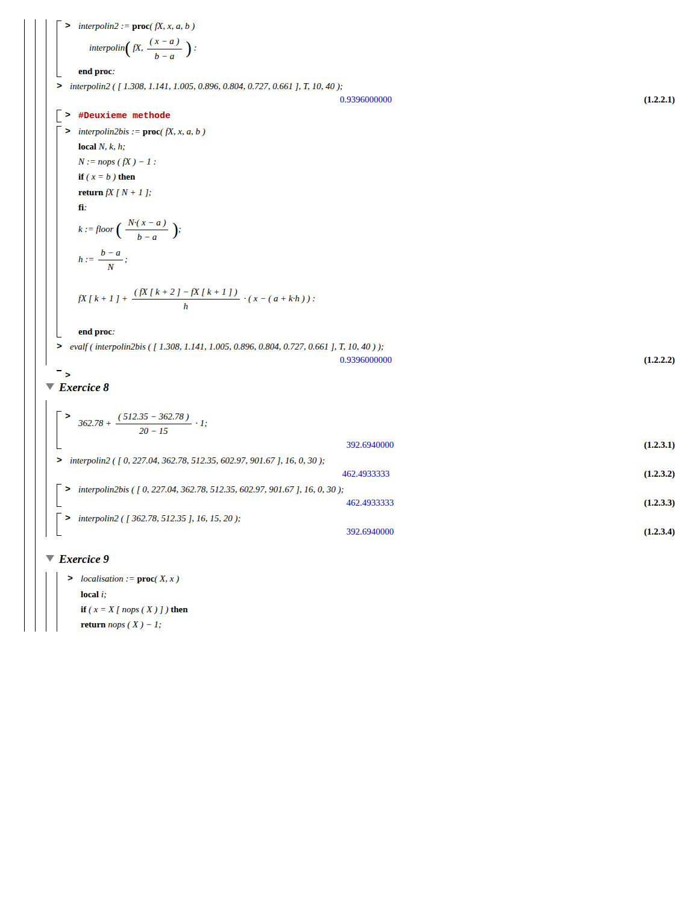> interpolin2 := proc( fX, x, a, b )
interpolin( fX, ( x − a ) b − a ) :
end proc:
> interpolin2 ( [ 1.308, 1.141, 1.005, 0.896, 0.804, 0.727, 0.661 ], T, 10, 40 );
0.9396000000(1.2.2.1)
> #Deuxieme methode
> interpolin2bis := proc( fX, x, a, b )
local N, k, h;
N := nops ( fX ) − 1 :
if ( x = b ) then
return fX [ N + 1 ];
fi:
k := floor ( N·( x − a ) b − a );
h := b − a N;
fX [ k + 1 ] + ( fX [ k + 2 ] − fX [ k + 1 ] ) h · ( x − ( a + k·h ) ) :
end proc:
> evalf ( interpolin2bis ( [ 1.308, 1.141, 1.005, 0.896, 0.804, 0.727, 0.661 ], T, 10, 40 ) );
0.9396000000(1.2.2.2)
>
Exercice 8
> 362.78 + ( 512.35 − 362.78 ) 20 − 15 · 1;
392.6940000(1.2.3.1)
> interpolin2 ( [ 0, 227.04, 362.78, 512.35, 602.97, 901.67 ], 16, 0, 30 );
462.4933333(1.2.3.2)
> interpolin2bis ( [ 0, 227.04, 362.78, 512.35, 602.97, 901.67 ], 16, 0, 30 );
462.4933333(1.2.3.3)
> interpolin2 ( [ 362.78, 512.35 ], 16, 15, 20 );
392.6940000(1.2.3.4)
Exercice 9
> localisation := proc( X, x )
local i;
if ( x = X [ nops ( X ) ] ) then
return nops ( X ) − 1;